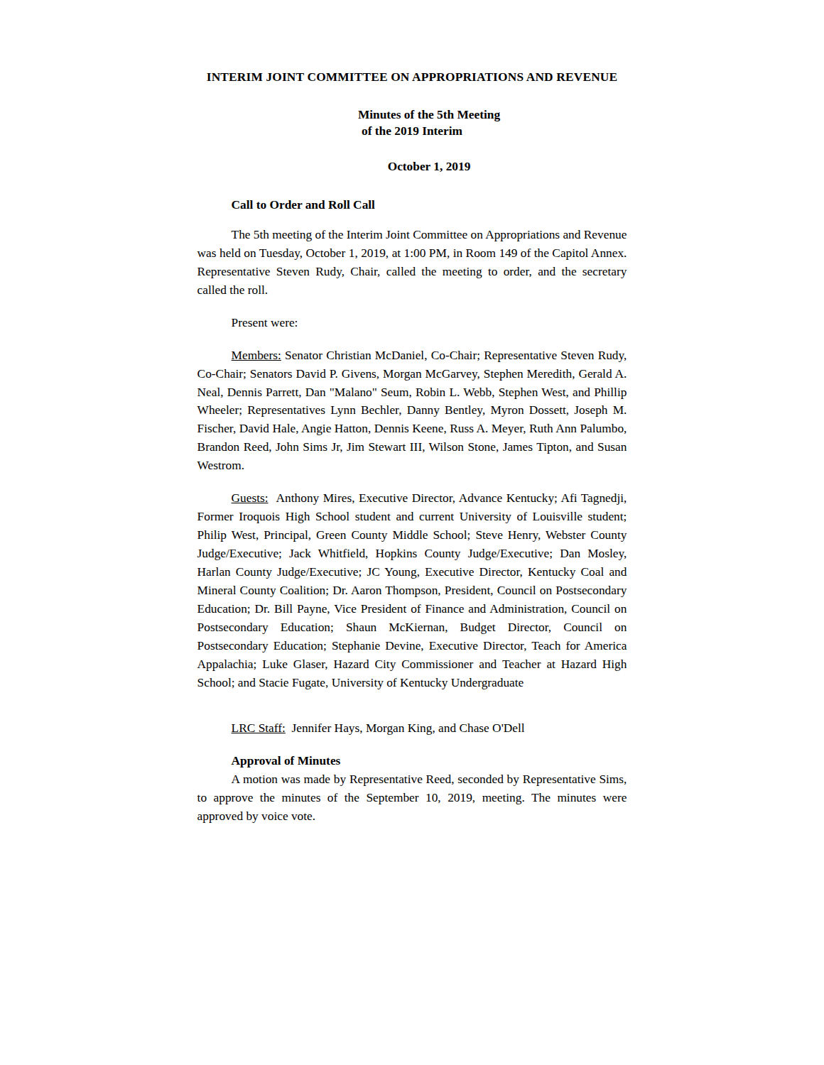INTERIM JOINT COMMITTEE ON APPROPRIATIONS AND REVENUE
Minutes of the 5th Meeting
of the 2019 Interim
October 1, 2019
Call to Order and Roll Call
The 5th meeting of the Interim Joint Committee on Appropriations and Revenue was held on Tuesday, October 1, 2019, at 1:00 PM, in Room 149 of the Capitol Annex. Representative Steven Rudy, Chair, called the meeting to order, and the secretary called the roll.
Present were:
Members: Senator Christian McDaniel, Co-Chair; Representative Steven Rudy, Co-Chair; Senators David P. Givens, Morgan McGarvey, Stephen Meredith, Gerald A. Neal, Dennis Parrett, Dan "Malano" Seum, Robin L. Webb, Stephen West, and Phillip Wheeler; Representatives Lynn Bechler, Danny Bentley, Myron Dossett, Joseph M. Fischer, David Hale, Angie Hatton, Dennis Keene, Russ A. Meyer, Ruth Ann Palumbo, Brandon Reed, John Sims Jr, Jim Stewart III, Wilson Stone, James Tipton, and Susan Westrom.
Guests: Anthony Mires, Executive Director, Advance Kentucky; Afi Tagnedji, Former Iroquois High School student and current University of Louisville student; Philip West, Principal, Green County Middle School; Steve Henry, Webster County Judge/Executive; Jack Whitfield, Hopkins County Judge/Executive; Dan Mosley, Harlan County Judge/Executive; JC Young, Executive Director, Kentucky Coal and Mineral County Coalition; Dr. Aaron Thompson, President, Council on Postsecondary Education; Dr. Bill Payne, Vice President of Finance and Administration, Council on Postsecondary Education; Shaun McKiernan, Budget Director, Council on Postsecondary Education; Stephanie Devine, Executive Director, Teach for America Appalachia; Luke Glaser, Hazard City Commissioner and Teacher at Hazard High School; and Stacie Fugate, University of Kentucky Undergraduate
LRC Staff: Jennifer Hays, Morgan King, and Chase O'Dell
Approval of Minutes
A motion was made by Representative Reed, seconded by Representative Sims, to approve the minutes of the September 10, 2019, meeting. The minutes were approved by voice vote.